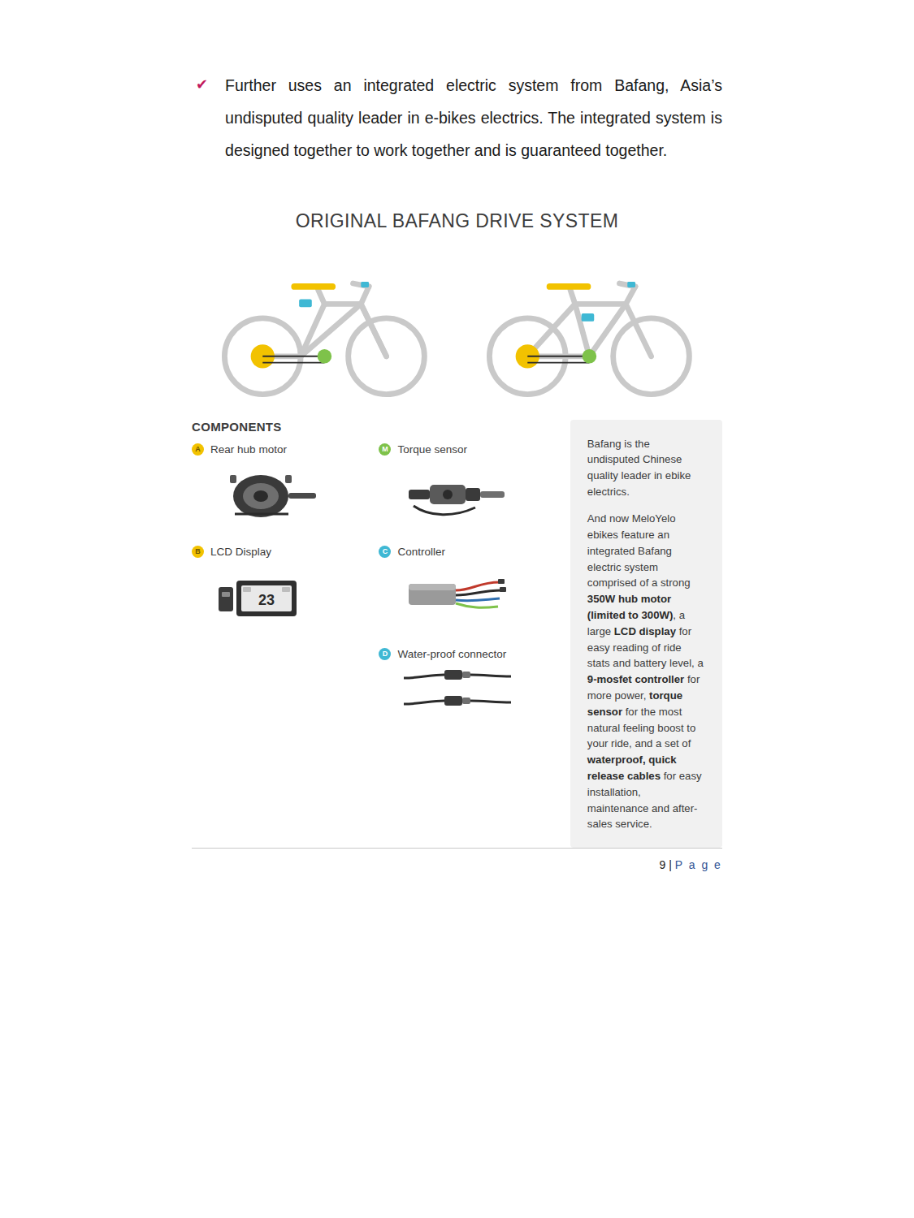Further uses an integrated electric system from Bafang, Asia’s undisputed quality leader in e-bikes electrics. The integrated system is designed together to work together and is guaranteed together.
ORIGINAL BAFANG DRIVE SYSTEM
COMPONENTS
ARear hub motor
MTorque sensor
BLCD Display
23
CController
DWater-proof connector
Bafang is the undisputed Chinese quality leader in ebike electrics.
And now MeloYelo ebikes feature an integrated Bafang electric system comprised of a strong 350W hub motor (limited to 300W), a large LCD display for easy reading of ride stats and battery level, a 9-mosfet controller for more power, torque sensor for the most natural feeling boost to your ride, and a set of waterproof, quick release cables for easy installation, maintenance and after-sales service.
9 | P a g e